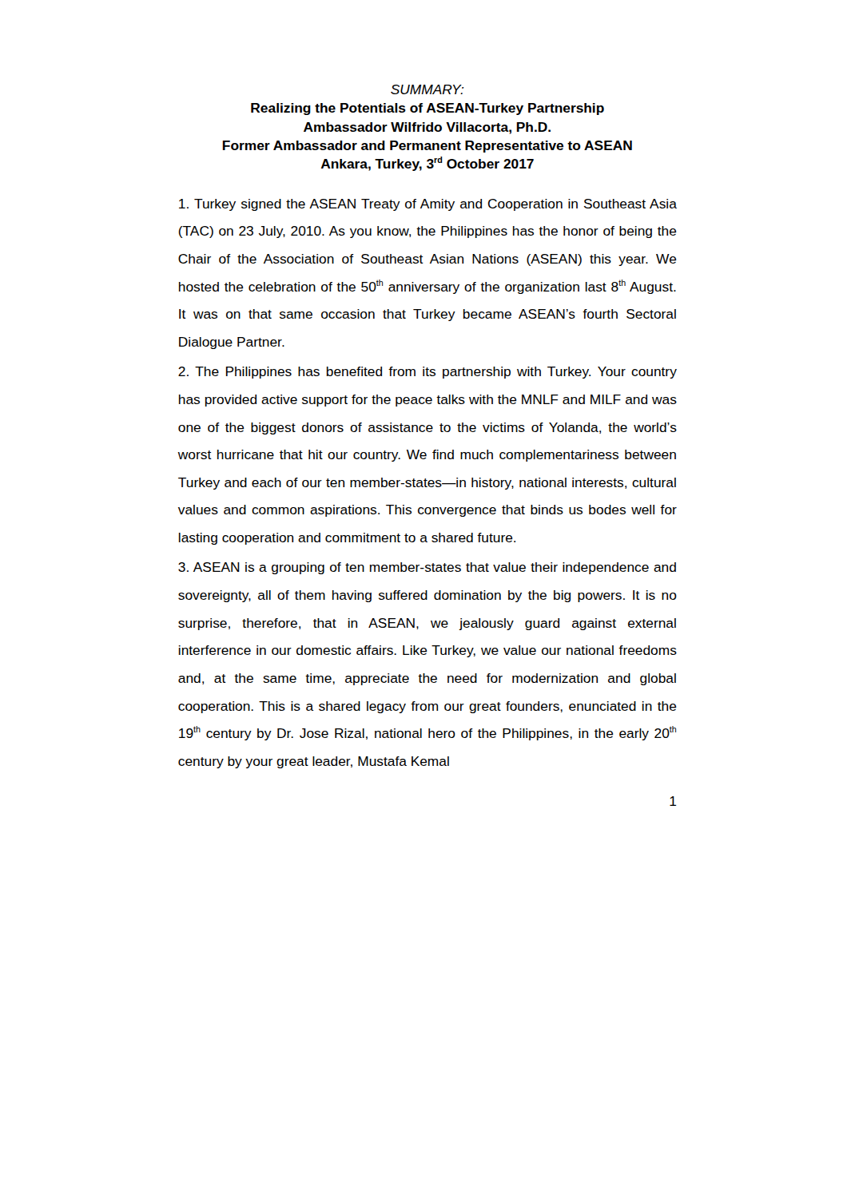SUMMARY:
Realizing the Potentials of ASEAN-Turkey Partnership
Ambassador Wilfrido Villacorta, Ph.D.
Former Ambassador and Permanent Representative to ASEAN
Ankara, Turkey, 3rd October 2017
1. Turkey signed the ASEAN Treaty of Amity and Cooperation in Southeast Asia (TAC) on 23 July, 2010. As you know, the Philippines has the honor of being the Chair of the Association of Southeast Asian Nations (ASEAN) this year. We hosted the celebration of the 50th anniversary of the organization last 8th August. It was on that same occasion that Turkey became ASEAN’s fourth Sectoral Dialogue Partner.
2. The Philippines has benefited from its partnership with Turkey. Your country has provided active support for the peace talks with the MNLF and MILF and was one of the biggest donors of assistance to the victims of Yolanda, the world’s worst hurricane that hit our country. We find much complementariness between Turkey and each of our ten member-states—in history, national interests, cultural values and common aspirations. This convergence that binds us bodes well for lasting cooperation and commitment to a shared future.
3. ASEAN is a grouping of ten member-states that value their independence and sovereignty, all of them having suffered domination by the big powers. It is no surprise, therefore, that in ASEAN, we jealously guard against external interference in our domestic affairs. Like Turkey, we value our national freedoms and, at the same time, appreciate the need for modernization and global cooperation. This is a shared legacy from our great founders, enunciated in the 19th century by Dr. Jose Rizal, national hero of the Philippines, in the early 20th century by your great leader, Mustafa Kemal
1